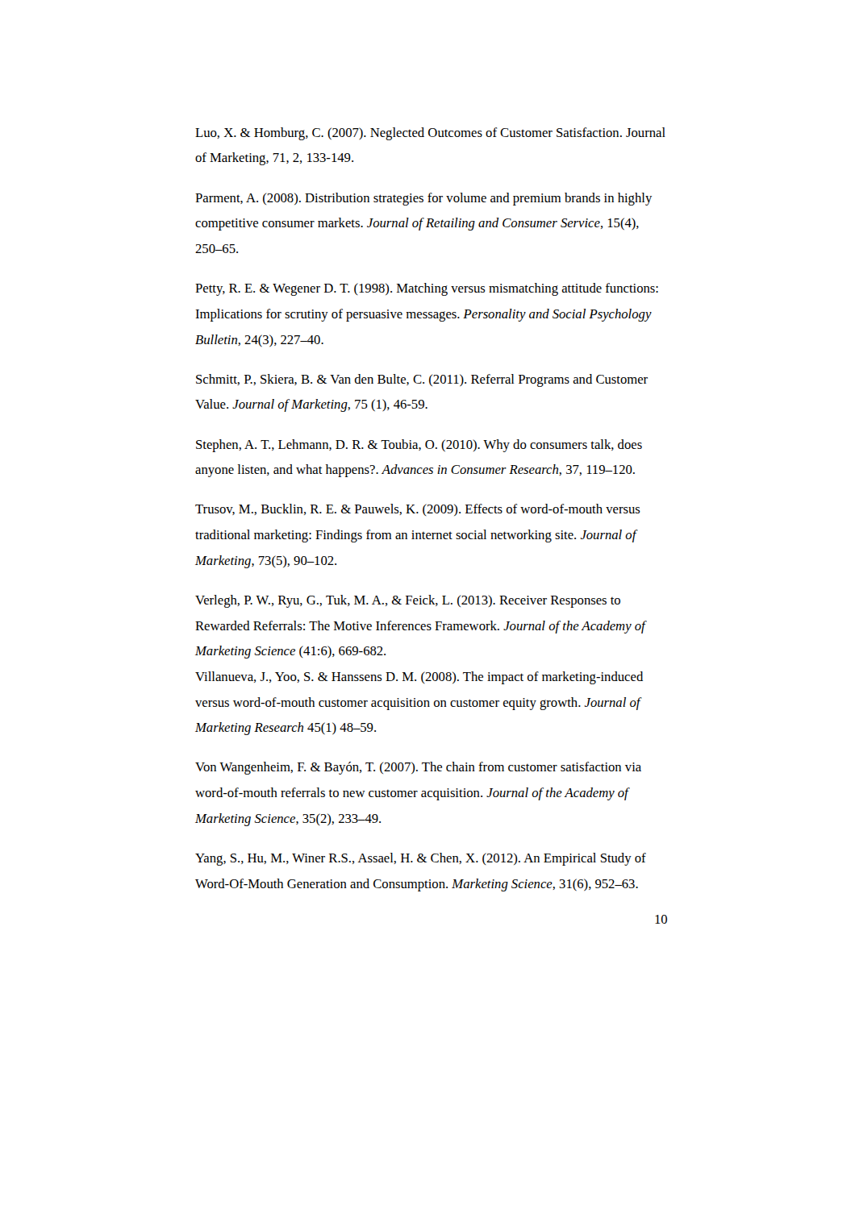Luo, X. & Homburg, C. (2007). Neglected Outcomes of Customer Satisfaction. Journal of Marketing, 71, 2, 133-149.
Parment, A. (2008). Distribution strategies for volume and premium brands in highly competitive consumer markets. Journal of Retailing and Consumer Service, 15(4), 250–65.
Petty, R. E. & Wegener D. T. (1998). Matching versus mismatching attitude functions: Implications for scrutiny of persuasive messages. Personality and Social Psychology Bulletin, 24(3), 227–40.
Schmitt, P., Skiera, B. & Van den Bulte, C. (2011). Referral Programs and Customer Value. Journal of Marketing, 75 (1), 46-59.
Stephen, A. T., Lehmann, D. R. & Toubia, O. (2010). Why do consumers talk, does anyone listen, and what happens?. Advances in Consumer Research, 37, 119–120.
Trusov, M., Bucklin, R. E. & Pauwels, K. (2009). Effects of word-of-mouth versus traditional marketing: Findings from an internet social networking site. Journal of Marketing, 73(5), 90–102.
Verlegh, P. W., Ryu, G., Tuk, M. A., & Feick, L. (2013). Receiver Responses to Rewarded Referrals: The Motive Inferences Framework. Journal of the Academy of Marketing Science (41:6), 669-682.
Villanueva, J., Yoo, S. & Hanssens D. M. (2008). The impact of marketing-induced versus word-of-mouth customer acquisition on customer equity growth. Journal of Marketing Research 45(1) 48–59.
Von Wangenheim, F. & Bayón, T. (2007). The chain from customer satisfaction via word-of-mouth referrals to new customer acquisition. Journal of the Academy of Marketing Science, 35(2), 233–49.
Yang, S., Hu, M., Winer R.S., Assael, H. & Chen, X. (2012). An Empirical Study of Word-Of-Mouth Generation and Consumption. Marketing Science, 31(6), 952–63.
10